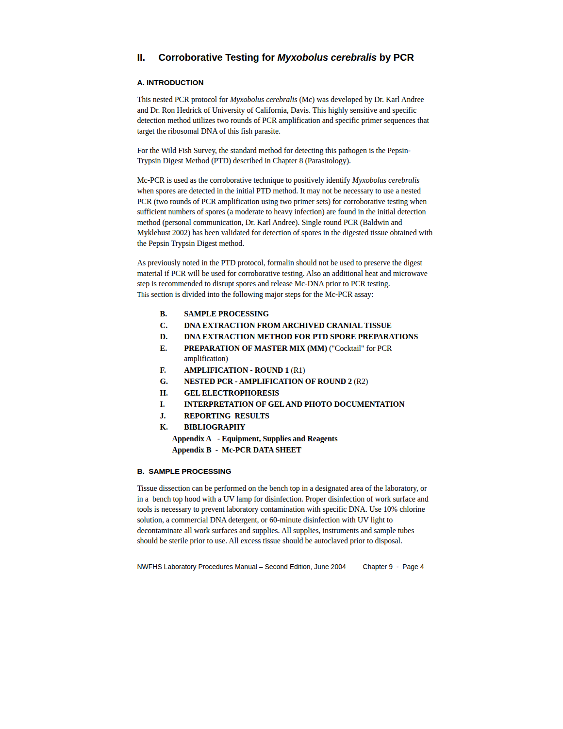II. Corroborative Testing for Myxobolus cerebralis by PCR
A. INTRODUCTION
This nested PCR protocol for Myxobolus cerebralis (Mc) was developed by Dr. Karl Andree and Dr. Ron Hedrick of University of California, Davis. This highly sensitive and specific detection method utilizes two rounds of PCR amplification and specific primer sequences that target the ribosomal DNA of this fish parasite.
For the Wild Fish Survey, the standard method for detecting this pathogen is the Pepsin-Trypsin Digest Method (PTD) described in Chapter 8 (Parasitology).
Mc-PCR is used as the corroborative technique to positively identify Myxobolus cerebralis when spores are detected in the initial PTD method. It may not be necessary to use a nested PCR (two rounds of PCR amplification using two primer sets) for corroborative testing when sufficient numbers of spores (a moderate to heavy infection) are found in the initial detection method (personal communication, Dr. Karl Andree). Single round PCR (Baldwin and Myklebust 2002) has been validated for detection of spores in the digested tissue obtained with the Pepsin Trypsin Digest method.
As previously noted in the PTD protocol, formalin should not be used to preserve the digest material if PCR will be used for corroborative testing. Also an additional heat and microwave step is recommended to disrupt spores and release Mc-DNA prior to PCR testing.
This section is divided into the following major steps for the Mc-PCR assay:
B. SAMPLE PROCESSING
C. DNA EXTRACTION FROM ARCHIVED CRANIAL TISSUE
D. DNA EXTRACTION METHOD FOR PTD SPORE PREPARATIONS
E. PREPARATION OF MASTER MIX (MM) ("Cocktail" for PCR amplification)
F. AMPLIFICATION - ROUND 1 (R1)
G. NESTED PCR - AMPLIFICATION OF ROUND 2 (R2)
H. GEL ELECTROPHORESIS
I. INTERPRETATION OF GEL AND PHOTO DOCUMENTATION
J. REPORTING RESULTS
K. BIBLIOGRAPHY
Appendix A - Equipment, Supplies and Reagents
Appendix B - Mc-PCR DATA SHEET
B. SAMPLE PROCESSING
Tissue dissection can be performed on the bench top in a designated area of the laboratory, or in a bench top hood with a UV lamp for disinfection. Proper disinfection of work surface and tools is necessary to prevent laboratory contamination with specific DNA. Use 10% chlorine solution, a commercial DNA detergent, or 60-minute disinfection with UV light to decontaminate all work surfaces and supplies. All supplies, instruments and sample tubes should be sterile prior to use. All excess tissue should be autoclaved prior to disposal.
NWFHS Laboratory Procedures Manual – Second Edition, June 2004 Chapter 9 - Page 4